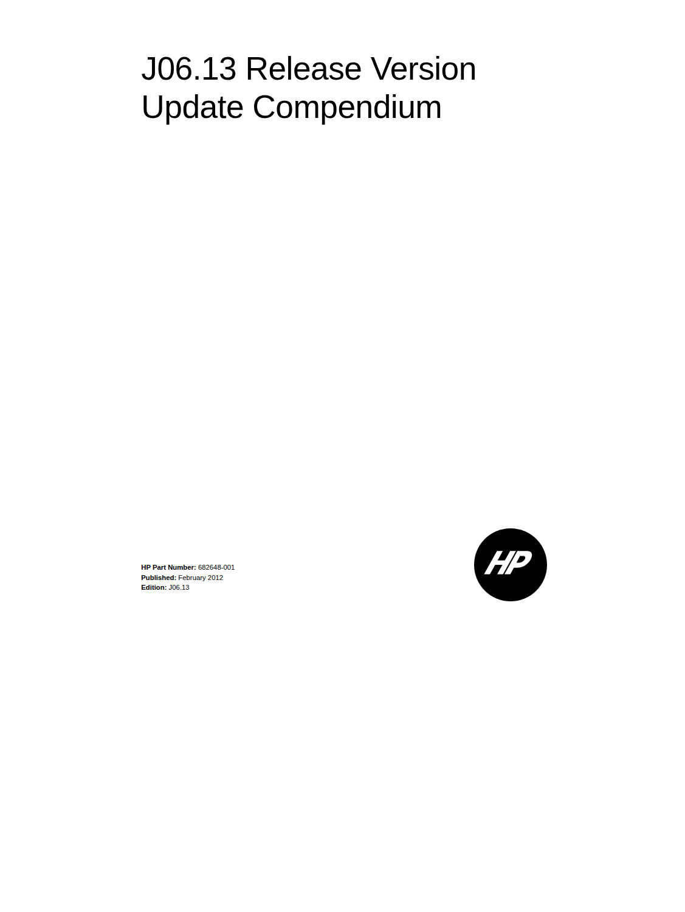J06.13 Release Version Update Compendium
HP Part Number: 682648-001
Published: February 2012
Edition: J06.13